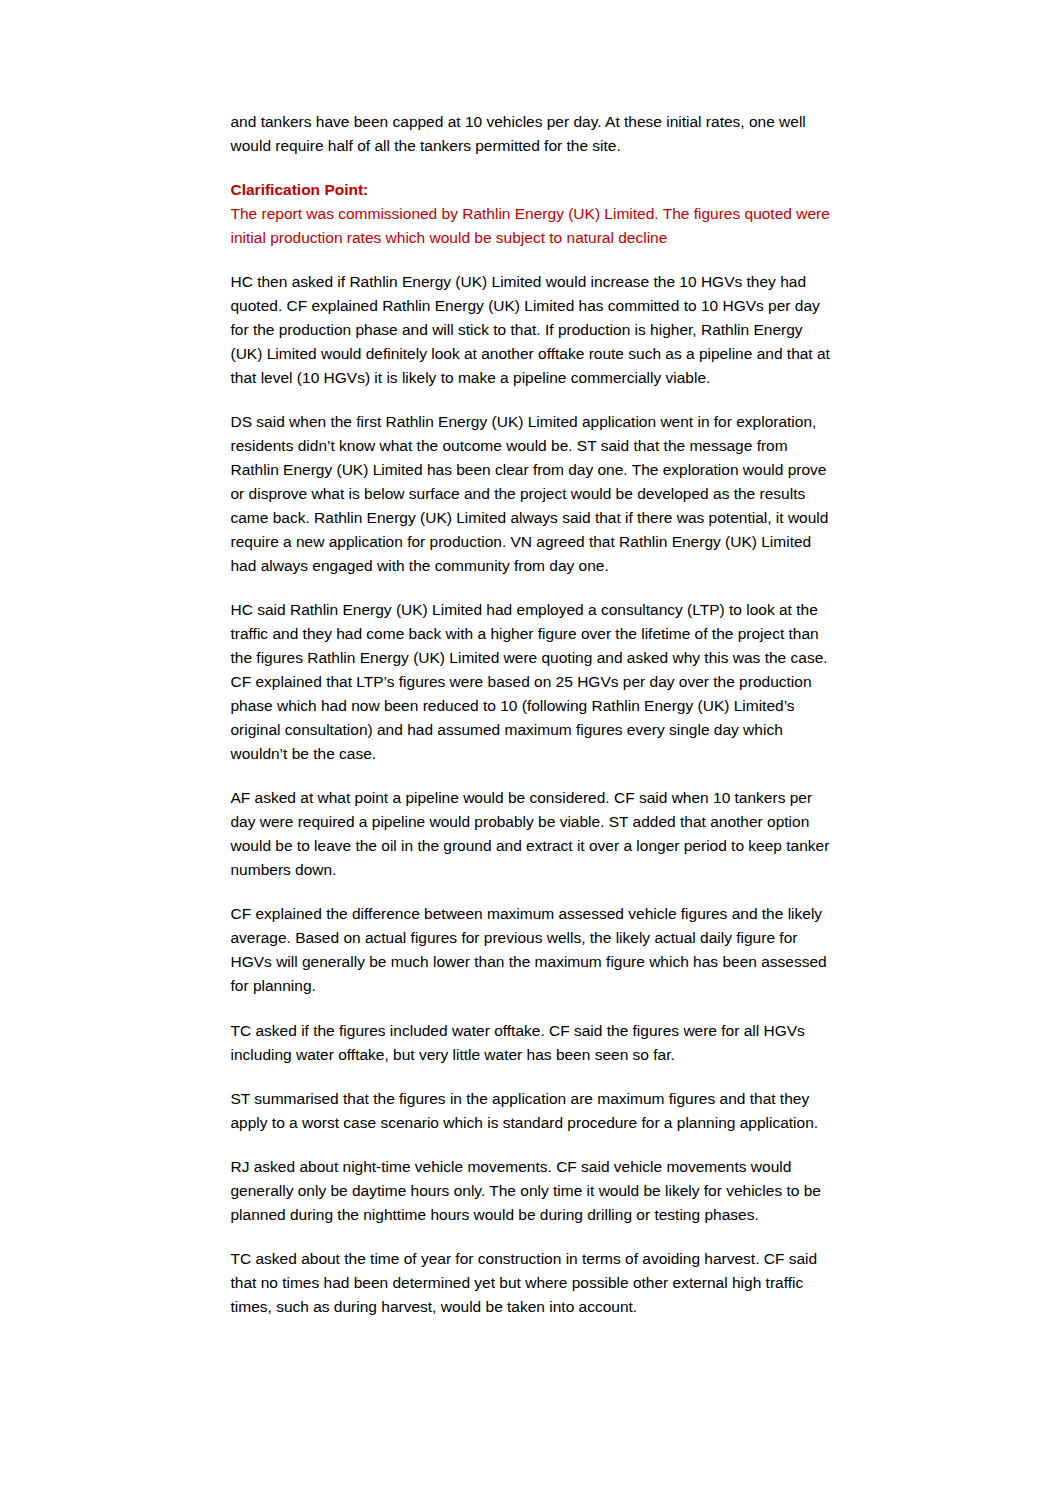and tankers have been capped at 10 vehicles per day. At these initial rates, one well would require half of all the tankers permitted for the site.
Clarification Point:
The report was commissioned by Rathlin Energy (UK) Limited. The figures quoted were initial production rates which would be subject to natural decline
HC then asked if Rathlin Energy (UK) Limited would increase the 10 HGVs they had quoted. CF explained Rathlin Energy (UK) Limited has committed to 10 HGVs per day for the production phase and will stick to that. If production is higher, Rathlin Energy (UK) Limited would definitely look at another offtake route such as a pipeline and that at that level (10 HGVs) it is likely to make a pipeline commercially viable.
DS said when the first Rathlin Energy (UK) Limited application went in for exploration, residents didn’t know what the outcome would be. ST said that the message from Rathlin Energy (UK) Limited has been clear from day one. The exploration would prove or disprove what is below surface and the project would be developed as the results came back. Rathlin Energy (UK) Limited always said that if there was potential, it would require a new application for production. VN agreed that Rathlin Energy (UK) Limited had always engaged with the community from day one.
HC said Rathlin Energy (UK) Limited had employed a consultancy (LTP) to look at the traffic and they had come back with a higher figure over the lifetime of the project than the figures Rathlin Energy (UK) Limited were quoting and asked why this was the case. CF explained that LTP’s figures were based on 25 HGVs per day over the production phase which had now been reduced to 10 (following Rathlin Energy (UK) Limited’s original consultation) and had assumed maximum figures every single day which wouldn’t be the case.
AF asked at what point a pipeline would be considered. CF said when 10 tankers per day were required a pipeline would probably be viable. ST added that another option would be to leave the oil in the ground and extract it over a longer period to keep tanker numbers down.
CF explained the difference between maximum assessed vehicle figures and the likely average. Based on actual figures for previous wells, the likely actual daily figure for HGVs will generally be much lower than the maximum figure which has been assessed for planning.
TC asked if the figures included water offtake. CF said the figures were for all HGVs including water offtake, but very little water has been seen so far.
ST summarised that the figures in the application are maximum figures and that they apply to a worst case scenario which is standard procedure for a planning application.
RJ asked about night-time vehicle movements. CF said vehicle movements would generally only be daytime hours only. The only time it would be likely for vehicles to be planned during the nighttime hours would be during drilling or testing phases.
TC asked about the time of year for construction in terms of avoiding harvest. CF said that no times had been determined yet but where possible other external high traffic times, such as during harvest, would be taken into account.